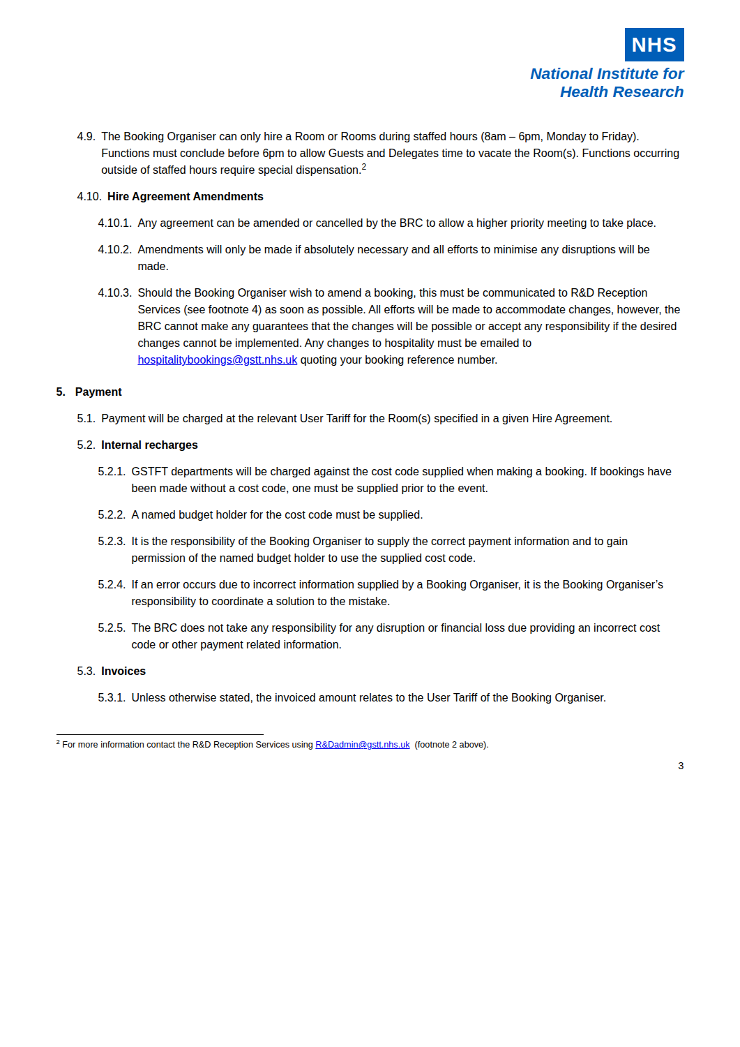NHS
National Institute for
Health Research
4.9.
The Booking Organiser can only hire a Room or Rooms during staffed hours (8am – 6pm, Monday to Friday). Functions must conclude before 6pm to allow Guests and Delegates time to vacate the Room(s). Functions occurring outside of staffed hours require special dispensation.2
4.10.
Hire Agreement Amendments
4.10.1.
Any agreement can be amended or cancelled by the BRC to allow a higher priority meeting to take place.
4.10.2.
Amendments will only be made if absolutely necessary and all efforts to minimise any disruptions will be made.
4.10.3.
Should the Booking Organiser wish to amend a booking, this must be communicated to R&D Reception Services (see footnote 4) as soon as possible. All efforts will be made to accommodate changes, however, the BRC cannot make any guarantees that the changes will be possible or accept any responsibility if the desired changes cannot be implemented. Any changes to hospitality must be emailed to hospitalitybookings@gstt.nhs.uk quoting your booking reference number.
5.
Payment
5.1.
Payment will be charged at the relevant User Tariff for the Room(s) specified in a given Hire Agreement.
5.2.
Internal recharges
5.2.1.
GSTFT departments will be charged against the cost code supplied when making a booking. If bookings have been made without a cost code, one must be supplied prior to the event.
5.2.2.
A named budget holder for the cost code must be supplied.
5.2.3.
It is the responsibility of the Booking Organiser to supply the correct payment information and to gain permission of the named budget holder to use the supplied cost code.
5.2.4.
If an error occurs due to incorrect information supplied by a Booking Organiser, it is the Booking Organiser’s responsibility to coordinate a solution to the mistake.
5.2.5.
The BRC does not take any responsibility for any disruption or financial loss due providing an incorrect cost code or other payment related information.
5.3.
Invoices
5.3.1.
Unless otherwise stated, the invoiced amount relates to the User Tariff of the Booking Organiser.
2 For more information contact the R&D Reception Services using R&Dadmin@gstt.nhs.uk (footnote 2 above).
3